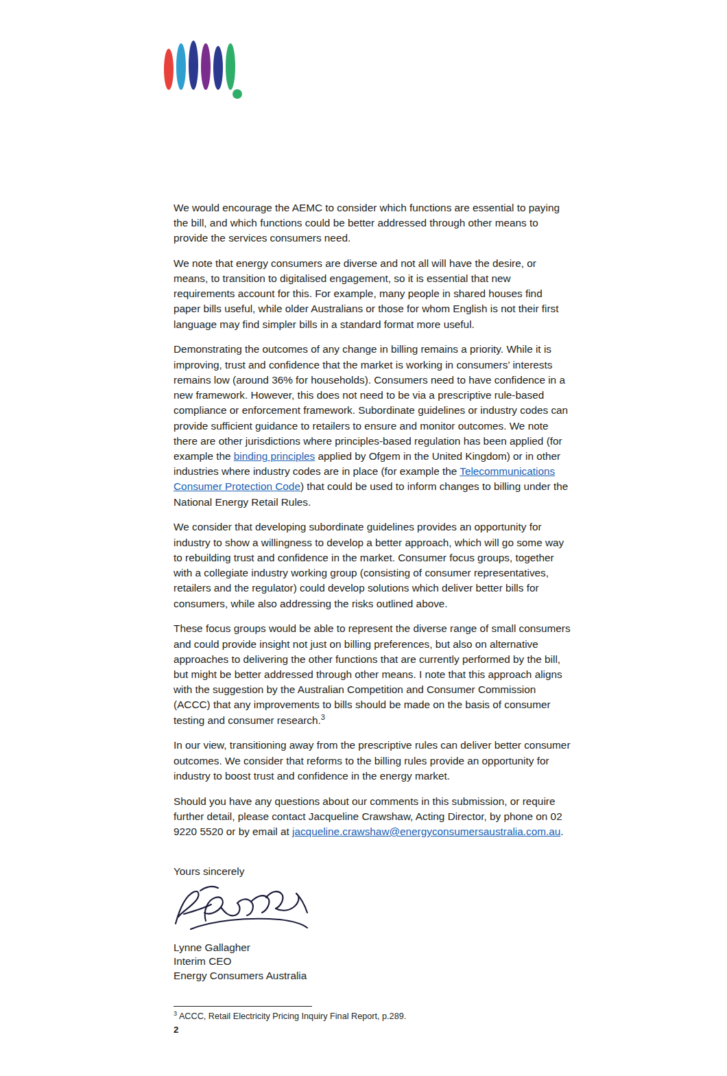We would encourage the AEMC to consider which functions are essential to paying the bill, and which functions could be better addressed through other means to provide the services consumers need.
We note that energy consumers are diverse and not all will have the desire, or means, to transition to digitalised engagement, so it is essential that new requirements account for this. For example, many people in shared houses find paper bills useful, while older Australians or those for whom English is not their first language may find simpler bills in a standard format more useful.
Demonstrating the outcomes of any change in billing remains a priority. While it is improving, trust and confidence that the market is working in consumers’ interests remains low (around 36% for households). Consumers need to have confidence in a new framework. However, this does not need to be via a prescriptive rule-based compliance or enforcement framework. Subordinate guidelines or industry codes can provide sufficient guidance to retailers to ensure and monitor outcomes. We note there are other jurisdictions where principles-based regulation has been applied (for example the binding principles applied by Ofgem in the United Kingdom) or in other industries where industry codes are in place (for example the Telecommunications Consumer Protection Code) that could be used to inform changes to billing under the National Energy Retail Rules.
We consider that developing subordinate guidelines provides an opportunity for industry to show a willingness to develop a better approach, which will go some way to rebuilding trust and confidence in the market. Consumer focus groups, together with a collegiate industry working group (consisting of consumer representatives, retailers and the regulator) could develop solutions which deliver better bills for consumers, while also addressing the risks outlined above.
These focus groups would be able to represent the diverse range of small consumers and could provide insight not just on billing preferences, but also on alternative approaches to delivering the other functions that are currently performed by the bill, but might be better addressed through other means. I note that this approach aligns with the suggestion by the Australian Competition and Consumer Commission (ACCC) that any improvements to bills should be made on the basis of consumer testing and consumer research.3
In our view, transitioning away from the prescriptive rules can deliver better consumer outcomes. We consider that reforms to the billing rules provide an opportunity for industry to boost trust and confidence in the energy market.
Should you have any questions about our comments in this submission, or require further detail, please contact Jacqueline Crawshaw, Acting Director, by phone on 02 9220 5520 or by email at jacqueline.crawshaw@energyconsumersaustralia.com.au.
Yours sincerely
Lynne Gallagher
Interim CEO
Energy Consumers Australia
3 ACCC, Retail Electricity Pricing Inquiry Final Report, p.289.
2